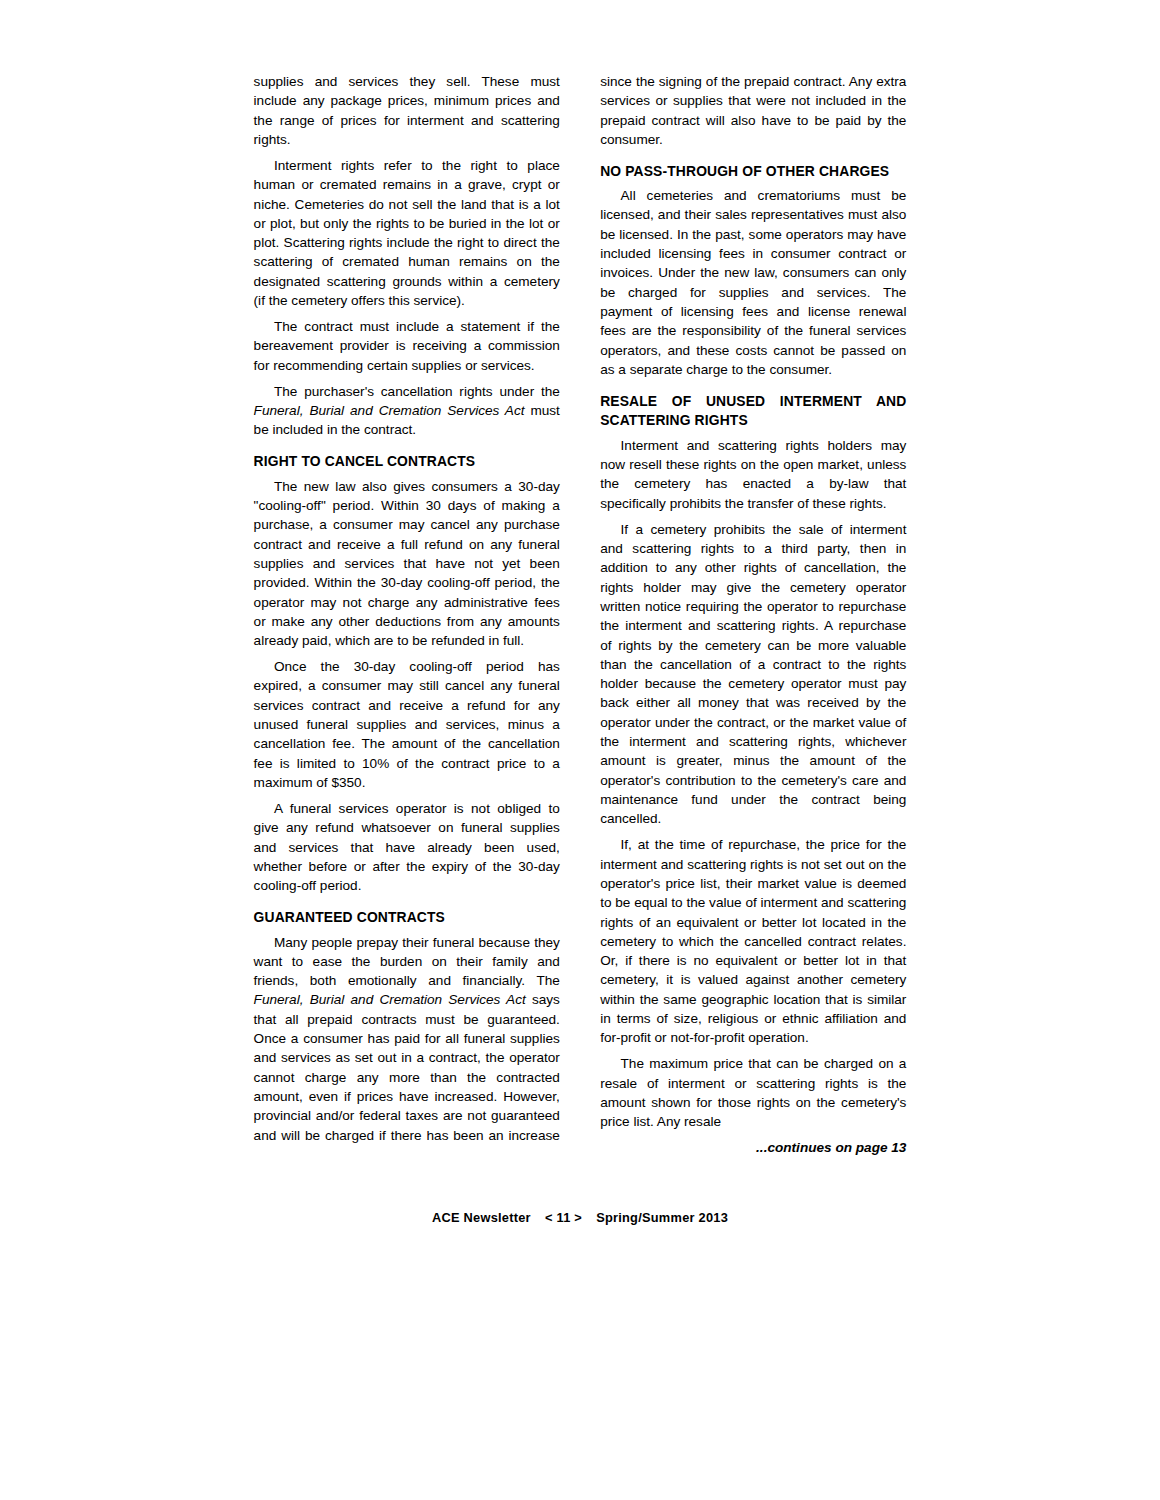supplies and services they sell. These must include any package prices, minimum prices and the range of prices for interment and scattering rights.
Interment rights refer to the right to place human or cremated remains in a grave, crypt or niche. Cemeteries do not sell the land that is a lot or plot, but only the rights to be buried in the lot or plot. Scattering rights include the right to direct the scattering of cremated human remains on the designated scattering grounds within a cemetery (if the cemetery offers this service).
The contract must include a statement if the bereavement provider is receiving a commission for recommending certain supplies or services.
The purchaser's cancellation rights under the Funeral, Burial and Cremation Services Act must be included in the contract.
Right to Cancel Contracts
The new law also gives consumers a 30-day "cooling-off" period. Within 30 days of making a purchase, a consumer may cancel any purchase contract and receive a full refund on any funeral supplies and services that have not yet been provided. Within the 30-day cooling-off period, the operator may not charge any administrative fees or make any other deductions from any amounts already paid, which are to be refunded in full.
Once the 30-day cooling-off period has expired, a consumer may still cancel any funeral services contract and receive a refund for any unused funeral supplies and services, minus a cancellation fee. The amount of the cancellation fee is limited to 10% of the contract price to a maximum of $350.
A funeral services operator is not obliged to give any refund whatsoever on funeral supplies and services that have already been used, whether before or after the expiry of the 30-day cooling-off period.
Guaranteed Contracts
Many people prepay their funeral because they want to ease the burden on their family and friends, both emotionally and financially. The Funeral, Burial and Cremation Services Act says that all prepaid contracts must be guaranteed. Once a consumer has paid for all funeral supplies and services as set out in a contract, the operator cannot charge any more than the contracted amount, even if prices have increased. However, provincial and/or federal taxes are not guaranteed and will be charged if there has been an increase since the signing of the prepaid contract. Any extra services or supplies that were not included in the prepaid contract will also have to be paid by the consumer.
No Pass-Through of Other Charges
All cemeteries and crematoriums must be licensed, and their sales representatives must also be licensed. In the past, some operators may have included licensing fees in consumer contract or invoices. Under the new law, consumers can only be charged for supplies and services. The payment of licensing fees and license renewal fees are the responsibility of the funeral services operators, and these costs cannot be passed on as a separate charge to the consumer.
Resale of Unused Interment and Scattering Rights
Interment and scattering rights holders may now resell these rights on the open market, unless the cemetery has enacted a by-law that specifically prohibits the transfer of these rights.
If a cemetery prohibits the sale of interment and scattering rights to a third party, then in addition to any other rights of cancellation, the rights holder may give the cemetery operator written notice requiring the operator to repurchase the interment and scattering rights. A repurchase of rights by the cemetery can be more valuable than the cancellation of a contract to the rights holder because the cemetery operator must pay back either all money that was received by the operator under the contract, or the market value of the interment and scattering rights, whichever amount is greater, minus the amount of the operator's contribution to the cemetery's care and maintenance fund under the contract being cancelled.
If, at the time of repurchase, the price for the interment and scattering rights is not set out on the operator's price list, their market value is deemed to be equal to the value of interment and scattering rights of an equivalent or better lot located in the cemetery to which the cancelled contract relates. Or, if there is no equivalent or better lot in that cemetery, it is valued against another cemetery within the same geographic location that is similar in terms of size, religious or ethnic affiliation and for-profit or not-for-profit operation.
The maximum price that can be charged on a resale of interment or scattering rights is the amount shown for those rights on the cemetery's price list. Any resale
...continues on page 13
ACE Newsletter < 11 > Spring/Summer 2013